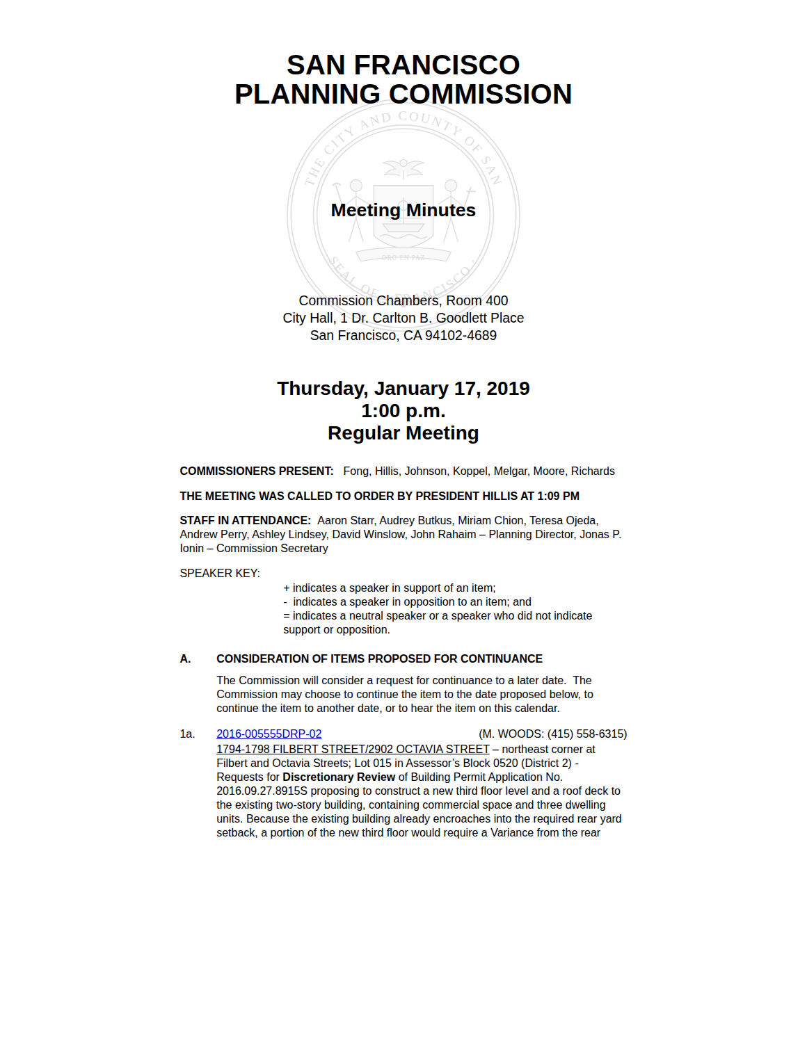THE CITY AND COUNTY OF SAN SEAL OF · FRANCISCO · ORO EN PAZ
SAN FRANCISCO
PLANNING COMMISSION
Meeting Minutes
Commission Chambers, Room 400
City Hall, 1 Dr. Carlton B. Goodlett Place
San Francisco, CA 94102-4689
Thursday, January 17, 2019
1:00 p.m.
Regular Meeting
COMMISSIONERS PRESENT:
Fong, Hillis, Johnson, Koppel, Melgar, Moore, Richards
THE MEETING WAS CALLED TO ORDER BY PRESIDENT HILLIS AT 1:09 PM
STAFF IN ATTENDANCE: Aaron Starr, Audrey Butkus, Miriam Chion, Teresa Ojeda, Andrew Perry, Ashley Lindsey, David Winslow, John Rahaim – Planning Director, Jonas P. Ionin – Commission Secretary
SPEAKER KEY:
+ indicates a speaker in support of an item;
- indicates a speaker in opposition to an item; and
= indicates a neutral speaker or a speaker who did not indicate support or opposition.
A.
CONSIDERATION OF ITEMS PROPOSED FOR CONTINUANCE
The Commission will consider a request for continuance to a later date. The Commission may choose to continue the item to the date proposed below, to continue the item to another date, or to hear the item on this calendar.
1a.
2016-005555DRP-02 (M. WOODS: (415) 558-6315)
1794-1798 FILBERT STREET/2902 OCTAVIA STREET – northeast corner at Filbert and Octavia Streets; Lot 015 in Assessor’s Block 0520 (District 2) - Requests for Discretionary Review of Building Permit Application No. 2016.09.27.8915S proposing to construct a new third floor level and a roof deck to the existing two-story building, containing commercial space and three dwelling units. Because the existing building already encroaches into the required rear yard setback, a portion of the new third floor would require a Variance from the rear